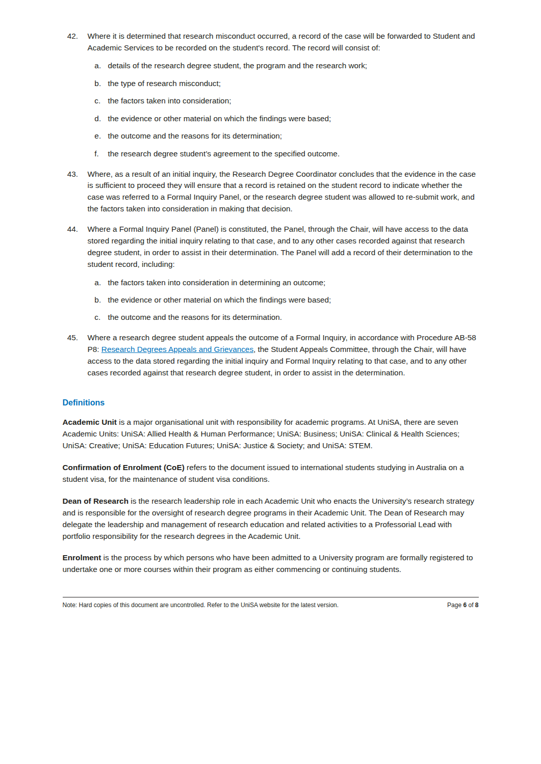42. Where it is determined that research misconduct occurred, a record of the case will be forwarded to Student and Academic Services to be recorded on the student's record. The record will consist of:
a. details of the research degree student, the program and the research work;
b. the type of research misconduct;
c. the factors taken into consideration;
d. the evidence or other material on which the findings were based;
e. the outcome and the reasons for its determination;
f. the research degree student’s agreement to the specified outcome.
43. Where, as a result of an initial inquiry, the Research Degree Coordinator concludes that the evidence in the case is sufficient to proceed they will ensure that a record is retained on the student record to indicate whether the case was referred to a Formal Inquiry Panel, or the research degree student was allowed to re-submit work, and the factors taken into consideration in making that decision.
44. Where a Formal Inquiry Panel (Panel) is constituted, the Panel, through the Chair, will have access to the data stored regarding the initial inquiry relating to that case, and to any other cases recorded against that research degree student, in order to assist in their determination. The Panel will add a record of their determination to the student record, including:
a. the factors taken into consideration in determining an outcome;
b. the evidence or other material on which the findings were based;
c. the outcome and the reasons for its determination.
45. Where a research degree student appeals the outcome of a Formal Inquiry, in accordance with Procedure AB-58 P8: Research Degrees Appeals and Grievances, the Student Appeals Committee, through the Chair, will have access to the data stored regarding the initial inquiry and Formal Inquiry relating to that case, and to any other cases recorded against that research degree student, in order to assist in the determination.
Definitions
Academic Unit is a major organisational unit with responsibility for academic programs. At UniSA, there are seven Academic Units: UniSA: Allied Health & Human Performance; UniSA: Business; UniSA: Clinical & Health Sciences; UniSA: Creative; UniSA: Education Futures; UniSA: Justice & Society; and UniSA: STEM.
Confirmation of Enrolment (CoE) refers to the document issued to international students studying in Australia on a student visa, for the maintenance of student visa conditions.
Dean of Research is the research leadership role in each Academic Unit who enacts the University’s research strategy and is responsible for the oversight of research degree programs in their Academic Unit. The Dean of Research may delegate the leadership and management of research education and related activities to a Professorial Lead with portfolio responsibility for the research degrees in the Academic Unit.
Enrolment is the process by which persons who have been admitted to a University program are formally registered to undertake one or more courses within their program as either commencing or continuing students.
Note: Hard copies of this document are uncontrolled. Refer to the UniSA website for the latest version. Page 6 of 8